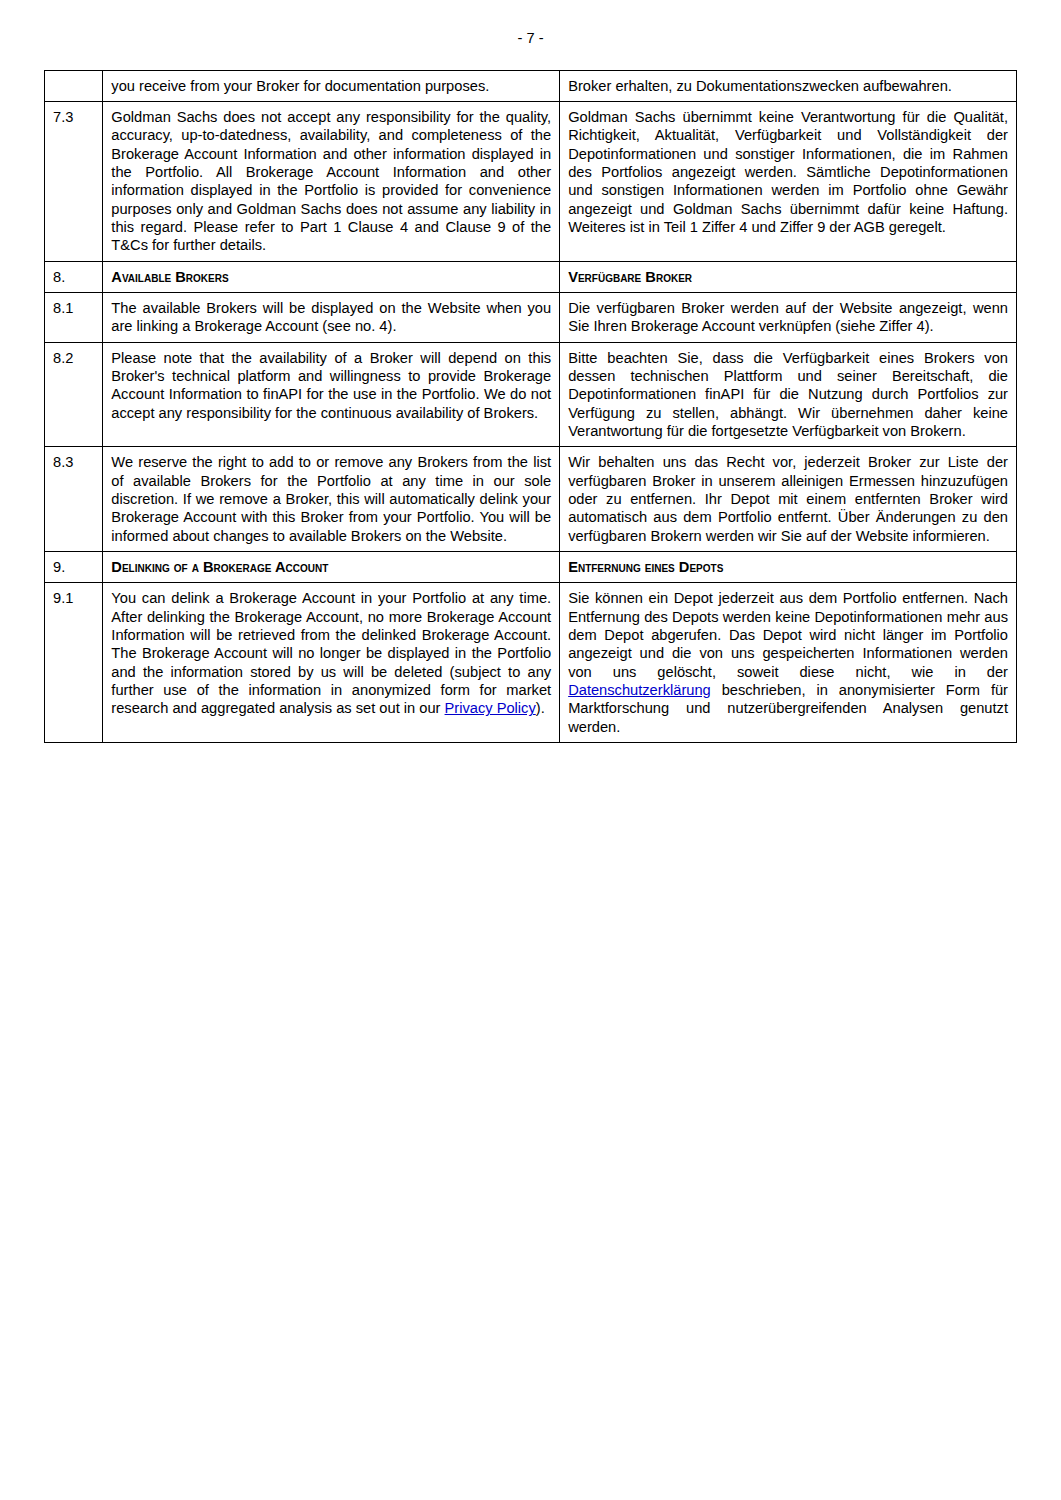- 7 -
| | you receive from your Broker for documentation purposes. | Broker erhalten, zu Dokumentationszwecken aufbewahren. |
| 7.3 | Goldman Sachs does not accept any responsibility for the quality, accuracy, up-to-datedness, availability, and completeness of the Brokerage Account Information and other information displayed in the Portfolio. All Brokerage Account Information and other information displayed in the Portfolio is provided for convenience purposes only and Goldman Sachs does not assume any liability in this regard. Please refer to Part 1 Clause 4 and Clause 9 of the T&Cs for further details. | Goldman Sachs übernimmt keine Verantwortung für die Qualität, Richtigkeit, Aktualität, Verfügbarkeit und Vollständigkeit der Depotinformationen und sonstiger Informationen, die im Rahmen des Portfolios angezeigt werden. Sämtliche Depotinformationen und sonstigen Informationen werden im Portfolio ohne Gewähr angezeigt und Goldman Sachs übernimmt dafür keine Haftung. Weiteres ist in Teil 1 Ziffer 4 und Ziffer 9 der AGB geregelt. |
| 8. | Available Brokers | Verfügbare Broker |
| 8.1 | The available Brokers will be displayed on the Website when you are linking a Brokerage Account (see no. 4). | Die verfügbaren Broker werden auf der Website angezeigt, wenn Sie Ihren Brokerage Account verknüpfen (siehe Ziffer 4). |
| 8.2 | Please note that the availability of a Broker will depend on this Broker's technical platform and willingness to provide Brokerage Account Information to finAPI for the use in the Portfolio. We do not accept any responsibility for the continuous availability of Brokers. | Bitte beachten Sie, dass die Verfügbarkeit eines Brokers von dessen technischen Plattform und seiner Bereitschaft, die Depotinformationen finAPI für die Nutzung durch Portfolios zur Verfügung zu stellen, abhängt. Wir übernehmen daher keine Verantwortung für die fortgesetzte Verfügbarkeit von Brokern. |
| 8.3 | We reserve the right to add to or remove any Brokers from the list of available Brokers for the Portfolio at any time in our sole discretion. If we remove a Broker, this will automatically delink your Brokerage Account with this Broker from your Portfolio. You will be informed about changes to available Brokers on the Website. | Wir behalten uns das Recht vor, jederzeit Broker zur Liste der verfügbaren Broker in unserem alleinigen Ermessen hinzuzufügen oder zu entfernen. Ihr Depot mit einem entfernten Broker wird automatisch aus dem Portfolio entfernt. Über Änderungen zu den verfügbaren Brokern werden wir Sie auf der Website informieren. |
| 9. | Delinking of a Brokerage Account | Entfernung eines Depots |
| 9.1 | You can delink a Brokerage Account in your Portfolio at any time. After delinking the Brokerage Account, no more Brokerage Account Information will be retrieved from the delinked Brokerage Account. The Brokerage Account will no longer be displayed in the Portfolio and the information stored by us will be deleted (subject to any further use of the information in anonymized form for market research and aggregated analysis as set out in our Privacy Policy ). | Sie können ein Depot jederzeit aus dem Portfolio entfernen. Nach Entfernung des Depots werden keine Depotinformationen mehr aus dem Depot abgerufen. Das Depot wird nicht länger im Portfolio angezeigt und die von uns gespeicherten Informationen werden von uns gelöscht, soweit diese nicht, wie in der Datenschutzerklärung beschrieben, in anonymisierter Form für Marktforschung und nutzerübergreifenden Analysen genutzt werden. |